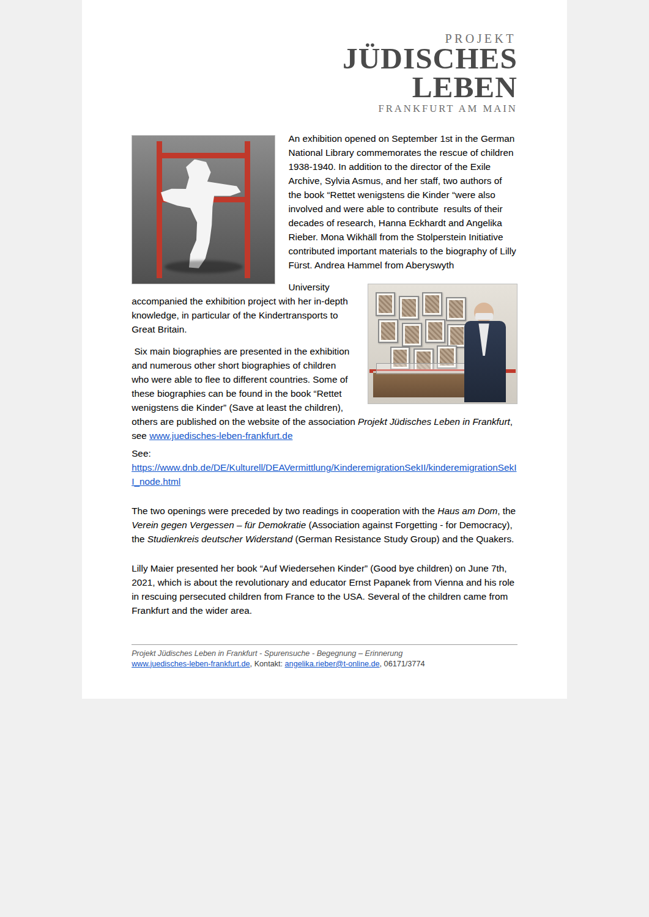PROJEKT JÜDISCHES LEBEN FRANKFURT AM MAIN
An exhibition opened on September 1st in the German National Library commemorates the rescue of children 1938-1940. In addition to the director of the Exile Archive, Sylvia Asmus, and her staff, two authors of the book “Rettet wenigstens die Kinder “were also involved and were able to contribute results of their decades of research, Hanna Eckhardt and Angelika Rieber. Mona Wikhäll from the Stolperstein Initiative contributed important materials to the biography of Lilly Fürst. Andrea Hammel from Aberyswyth
University accompanied the exhibition project with her in-depth knowledge, in particular of the Kindertransports to Great Britain.
Six main biographies are presented in the exhibition and numerous other short biographies of children who were able to flee to different countries. Some of these biographies can be found in the book “Rettet wenigstens die Kinder” (Save at least the children), others are published on the website of the association Projekt Jüdisches Leben in Frankfurt, see www.juedisches-leben-frankfurt.de
See:
https://www.dnb.de/DE/Kulturell/DEAVermittlung/KinderemigrationSekII/kinderemigrationSekII_node.html
The two openings were preceded by two readings in cooperation with the Haus am Dom, the Verein gegen Vergessen – für Demokratie (Association against Forgetting - for Democracy), the Studienkreis deutscher Widerstand (German Resistance Study Group) and the Quakers.
Lilly Maier presented her book “Auf Wiedersehen Kinder” (Good bye children) on June 7th, 2021, which is about the revolutionary and educator Ernst Papanek from Vienna and his role in rescuing persecuted children from France to the USA. Several of the children came from Frankfurt and the wider area.
Projekt Jüdisches Leben in Frankfurt - Spurensuche - Begegnung – Erinnerung
www.juedisches-leben-frankfurt.de, Kontakt: angelika.rieber@t-online.de, 06171/3774